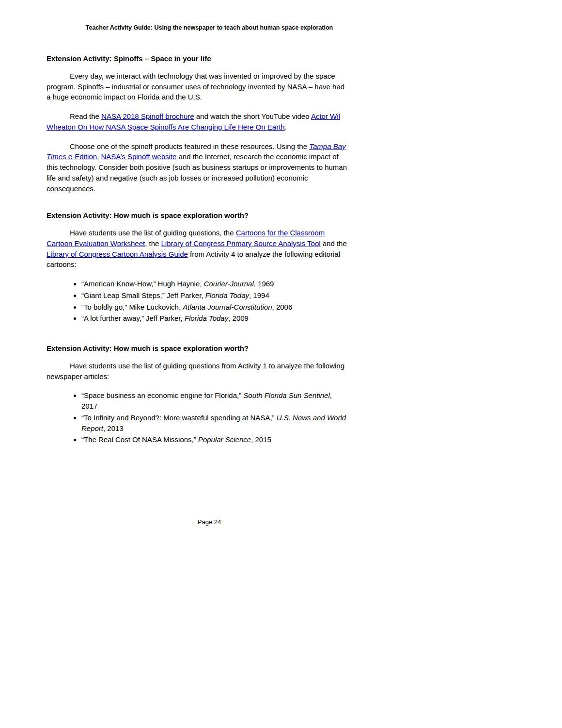Teacher Activity Guide: Using the newspaper to teach about human space exploration
Extension Activity: Spinoffs – Space in your life
Every day, we interact with technology that was invented or improved by the space program. Spinoffs – industrial or consumer uses of technology invented by NASA – have had a huge economic impact on Florida and the U.S.
Read the NASA 2018 Spinoff brochure and watch the short YouTube video Actor Wil Wheaton On How NASA Space Spinoffs Are Changing Life Here On Earth.
Choose one of the spinoff products featured in these resources. Using the Tampa Bay Times e-Edition, NASA’s Spinoff website and the Internet, research the economic impact of this technology. Consider both positive (such as business startups or improvements to human life and safety) and negative (such as job losses or increased pollution) economic consequences.
Extension Activity: How much is space exploration worth?
Have students use the list of guiding questions, the Cartoons for the Classroom Cartoon Evaluation Worksheet, the Library of Congress Primary Source Analysis Tool and the Library of Congress Cartoon Analysis Guide from Activity 4 to analyze the following editorial cartoons:
“American Know-How,” Hugh Haynie, Courier-Journal, 1969
“Giant Leap Small Steps,” Jeff Parker, Florida Today, 1994
“To boldly go,” Mike Luckovich, Atlanta Journal-Constitution, 2006
“A lot further away,” Jeff Parker, Florida Today, 2009
Extension Activity: How much is space exploration worth?
Have students use the list of guiding questions from Activity 1 to analyze the following newspaper articles:
“Space business an economic engine for Florida,” South Florida Sun Sentinel, 2017
“To Infinity and Beyond?: More wasteful spending at NASA,” U.S. News and World Report, 2013
“The Real Cost Of NASA Missions,” Popular Science, 2015
Page 24